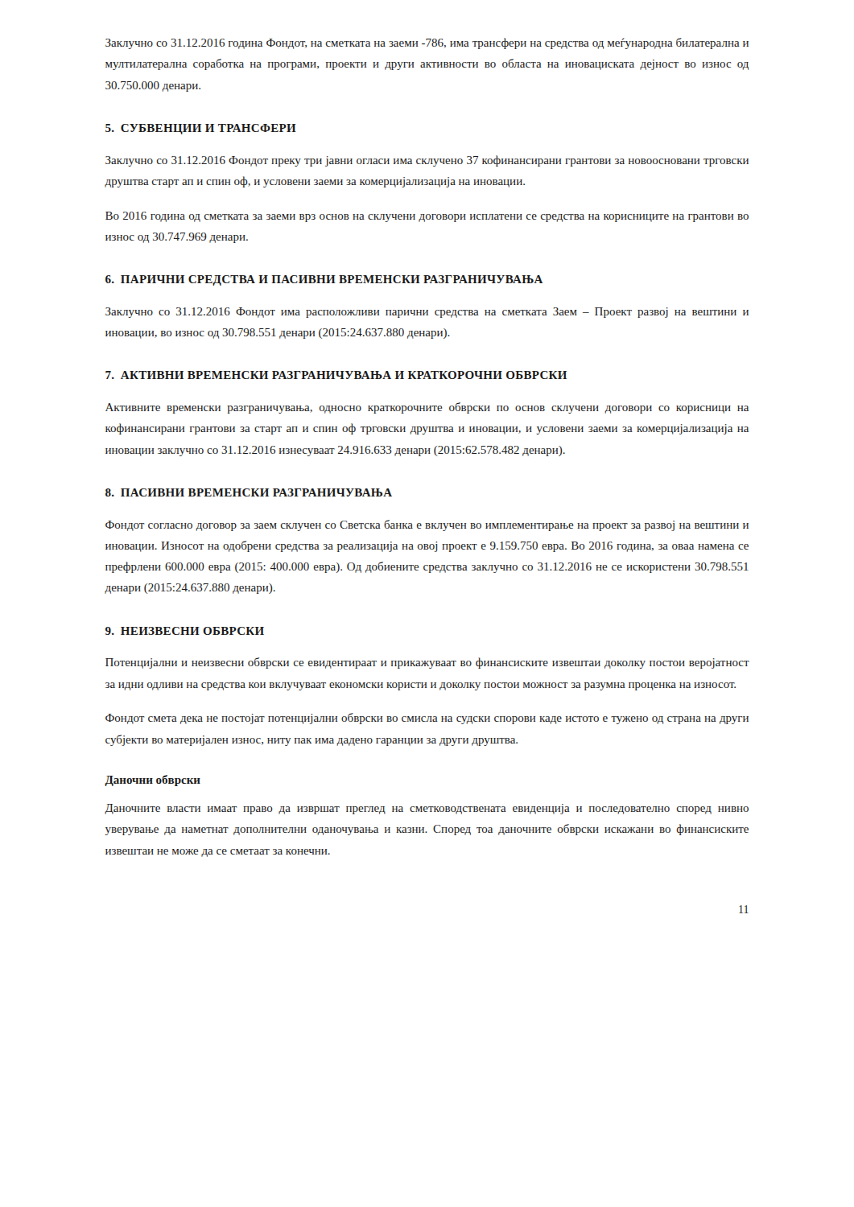Заклучно со 31.12.2016 година Фондот, на сметката на заеми -786, има трансфери на средства од меѓународна билатерална и мултилатерална соработка на програми, проекти и други активности во областа на иновациската дејност во износ од 30.750.000 денари.
5. Субвенции и трансфери
Заклучно со 31.12.2016 Фондот преку три јавни огласи има склучено 37 кофинансирани грантови за новоосновани трговски друштва старт ап и спин оф, и условени заеми за комерцијализација на иновации.
Во 2016 година од сметката за заеми врз основ на склучени договори исплатени се средства на корисниците на грантови во износ од 30.747.969 денари.
6. Парични средства и пасивни временски разграничувања
Заклучно со 31.12.2016 Фондот има расположливи парични средства на сметката Заем – Проект развој на вештини и иновации, во износ од 30.798.551 денари (2015:24.637.880 денари).
7. Активни временски разграничувања и краткорочни обврски
Активните временски разграничувања, односно краткорочните обврски по основ склучени договори со корисници на кофинансирани грантови за старт ап и спин оф трговски друштва и иновации, и условени заеми за комерцијализација на иновации заклучно со 31.12.2016 изнесуваат 24.916.633 денари (2015:62.578.482 денари).
8. Пасивни временски разграничувања
Фондот согласно договор за заем склучен со Светска банка е вклучен во имплементирање на проект за развој на вештини и иновации. Износот на одобрени средства за реализација на овој проект е 9.159.750 евра. Во 2016 година, за оваа намена се префрлени 600.000 евра (2015: 400.000 евра). Од добиените средства заклучно со 31.12.2016 не се искористени 30.798.551 денари (2015:24.637.880 денари).
9. Неизвесни обврски
Потенцијални и неизвесни обврски се евидентираат и прикажуваат во финансиските извештаи доколку постои веројатност за идни одливи на средства кои вклучуваат економски користи и доколку постои можност за разумна проценка на износот.
Фондот смета дека не постојат потенцијални обврски во смисла на судски спорови каде истото е тужено од страна на други субјекти во материјален износ, ниту пак има дадено гаранции за други друштва.
Даночни обврски
Даночните власти имаат право да извршат преглед на сметководствената евиденција и последователно според нивно уверување да наметнат дополнителни оданочувања и казни. Според тоа даночните обврски искажани во финансиските извештаи не може да се сметаат за конечни.
11